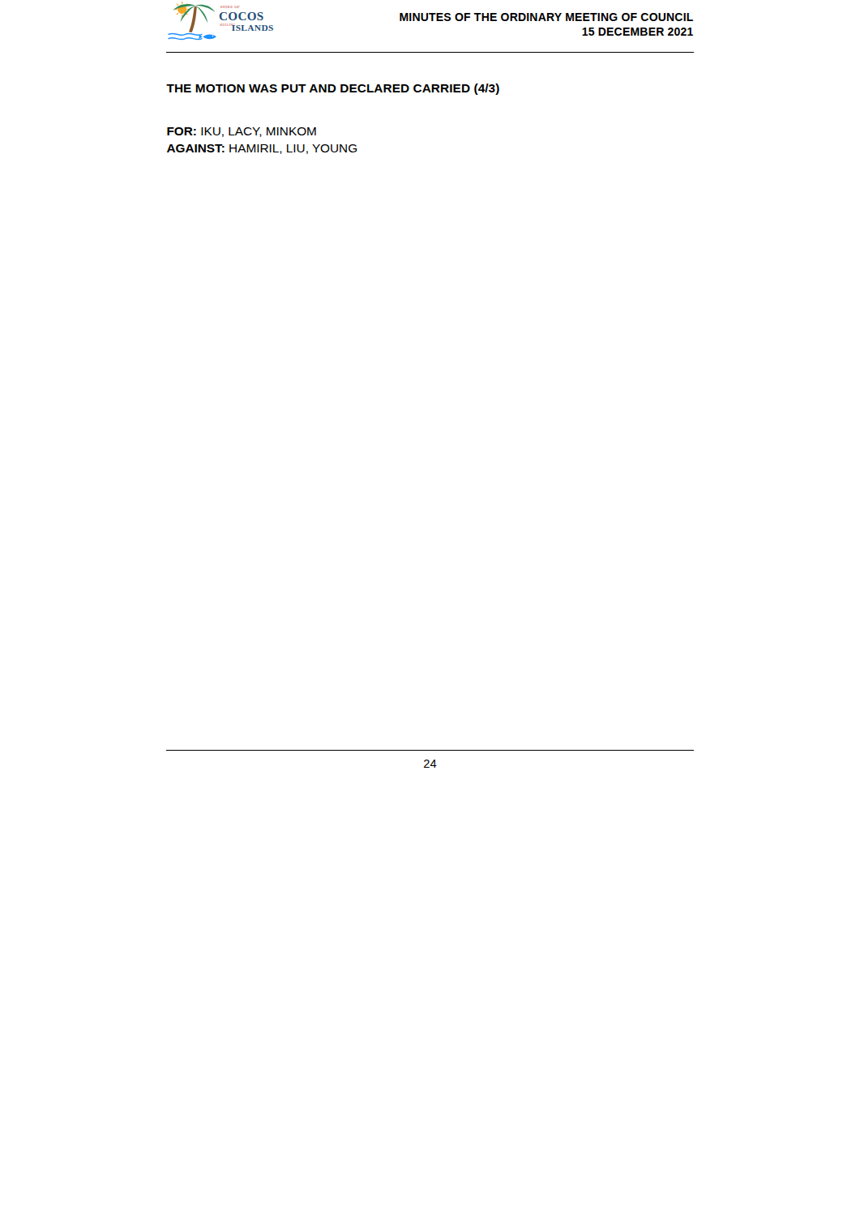SHIRE OF COCOS KEELING ISLANDS
MINUTES OF THE ORDINARY MEETING OF COUNCIL
15 DECEMBER 2021
THE MOTION WAS PUT AND DECLARED CARRIED (4/3)
FOR: IKU, LACY, MINKOM
AGAINST: HAMIRIL, LIU, YOUNG
24